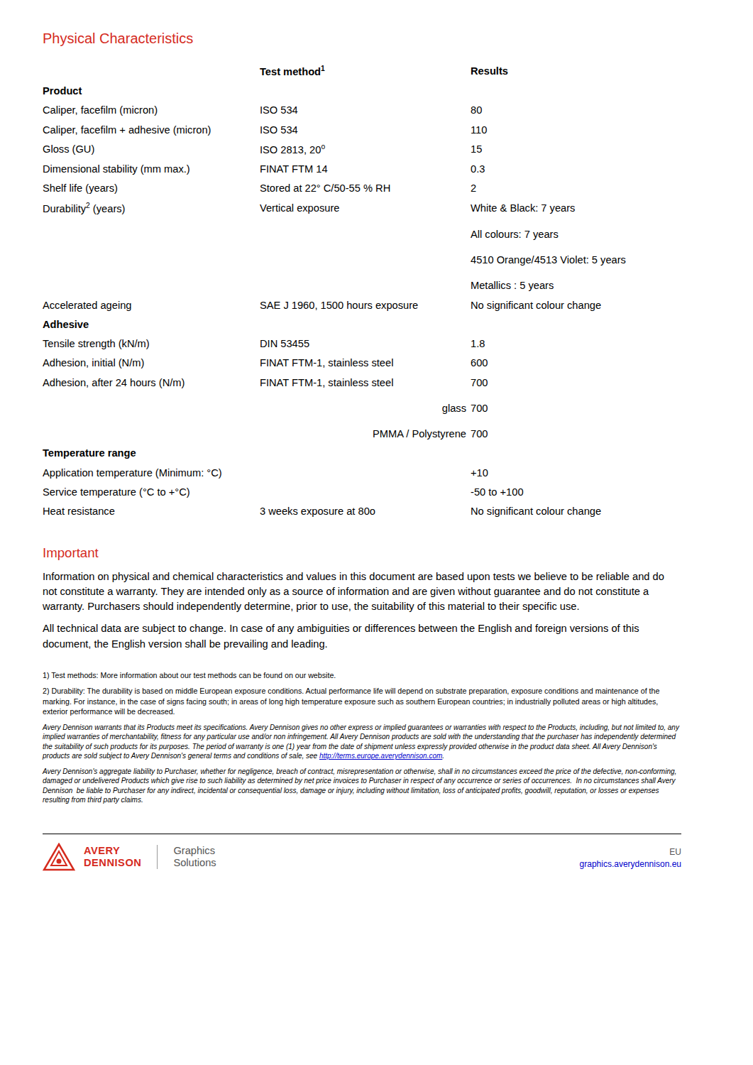Physical Characteristics
| | Test method 1 | Results |
| Product |
| Caliper, facefilm (micron) | ISO 534 | 80 |
| Caliper, facefilm + adhesive (micron) | ISO 534 | 110 |
| Gloss (GU) | ISO 2813, 20 o | 15 |
| Dimensional stability (mm max.) | FINAT FTM 14 | 0.3 |
| Shelf life (years) | Stored at 22° C/50-55 % RH | 2 |
| Durability 2 (years) | Vertical exposure | White & Black: 7 years |
| | | All colours: 7 years |
| | | 4510 Orange/4513 Violet: 5 years |
| | | Metallics : 5 years |
| Accelerated ageing | SAE J 1960, 1500 hours exposure | No significant colour change |
| Adhesive |
| Tensile strength (kN/m) | DIN 53455 | 1.8 |
| Adhesion, initial (N/m) | FINAT FTM-1, stainless steel | 600 |
| Adhesion, after 24 hours (N/m) | FINAT FTM-1, stainless steel | 700 |
| | glass | 700 |
| | PMMA / Polystyrene | 700 |
| Temperature range |
| Application temperature (Minimum: °C) | | +10 |
| Service temperature (°C to +°C) | | -50 to +100 |
| Heat resistance | 3 weeks exposure at 80o | No significant colour change |
Important
Information on physical and chemical characteristics and values in this document are based upon tests we believe to be reliable and do not constitute a warranty. They are intended only as a source of information and are given without guarantee and do not constitute a warranty. Purchasers should independently determine, prior to use, the suitability of this material to their specific use.
All technical data are subject to change. In case of any ambiguities or differences between the English and foreign versions of this document, the English version shall be prevailing and leading.
1) Test methods: More information about our test methods can be found on our website.
2) Durability: The durability is based on middle European exposure conditions. Actual performance life will depend on substrate preparation, exposure conditions and maintenance of the marking. For instance, in the case of signs facing south; in areas of long high temperature exposure such as southern European countries; in industrially polluted areas or high altitudes, exterior performance will be decreased.
Avery Dennison warrants that its Products meet its specifications. Avery Dennison gives no other express or implied guarantees or warranties with respect to the Products, including, but not limited to, any implied warranties of merchantability, fitness for any particular use and/or non infringement. All Avery Dennison products are sold with the understanding that the purchaser has independently determined the suitability of such products for its purposes. The period of warranty is one (1) year from the date of shipment unless expressly provided otherwise in the product data sheet. All Avery Dennison's products are sold subject to Avery Dennison's general terms and conditions of sale, see http://terms.europe.averydennison.com.
Avery Dennison's aggregate liability to Purchaser, whether for negligence, breach of contract, misrepresentation or otherwise, shall in no circumstances exceed the price of the defective, non-conforming, damaged or undelivered Products which give rise to such liability as determined by net price invoices to Purchaser in respect of any occurrence or series of occurrences. In no circumstances shall Avery Dennison be liable to Purchaser for any indirect, incidental or consequential loss, damage or injury, including without limitation, loss of anticipated profits, goodwill, reputation, or losses or expenses resulting from third party claims.
AVERY
DENNISON
Graphics
Solutions
EU
graphics.averydennison.eu